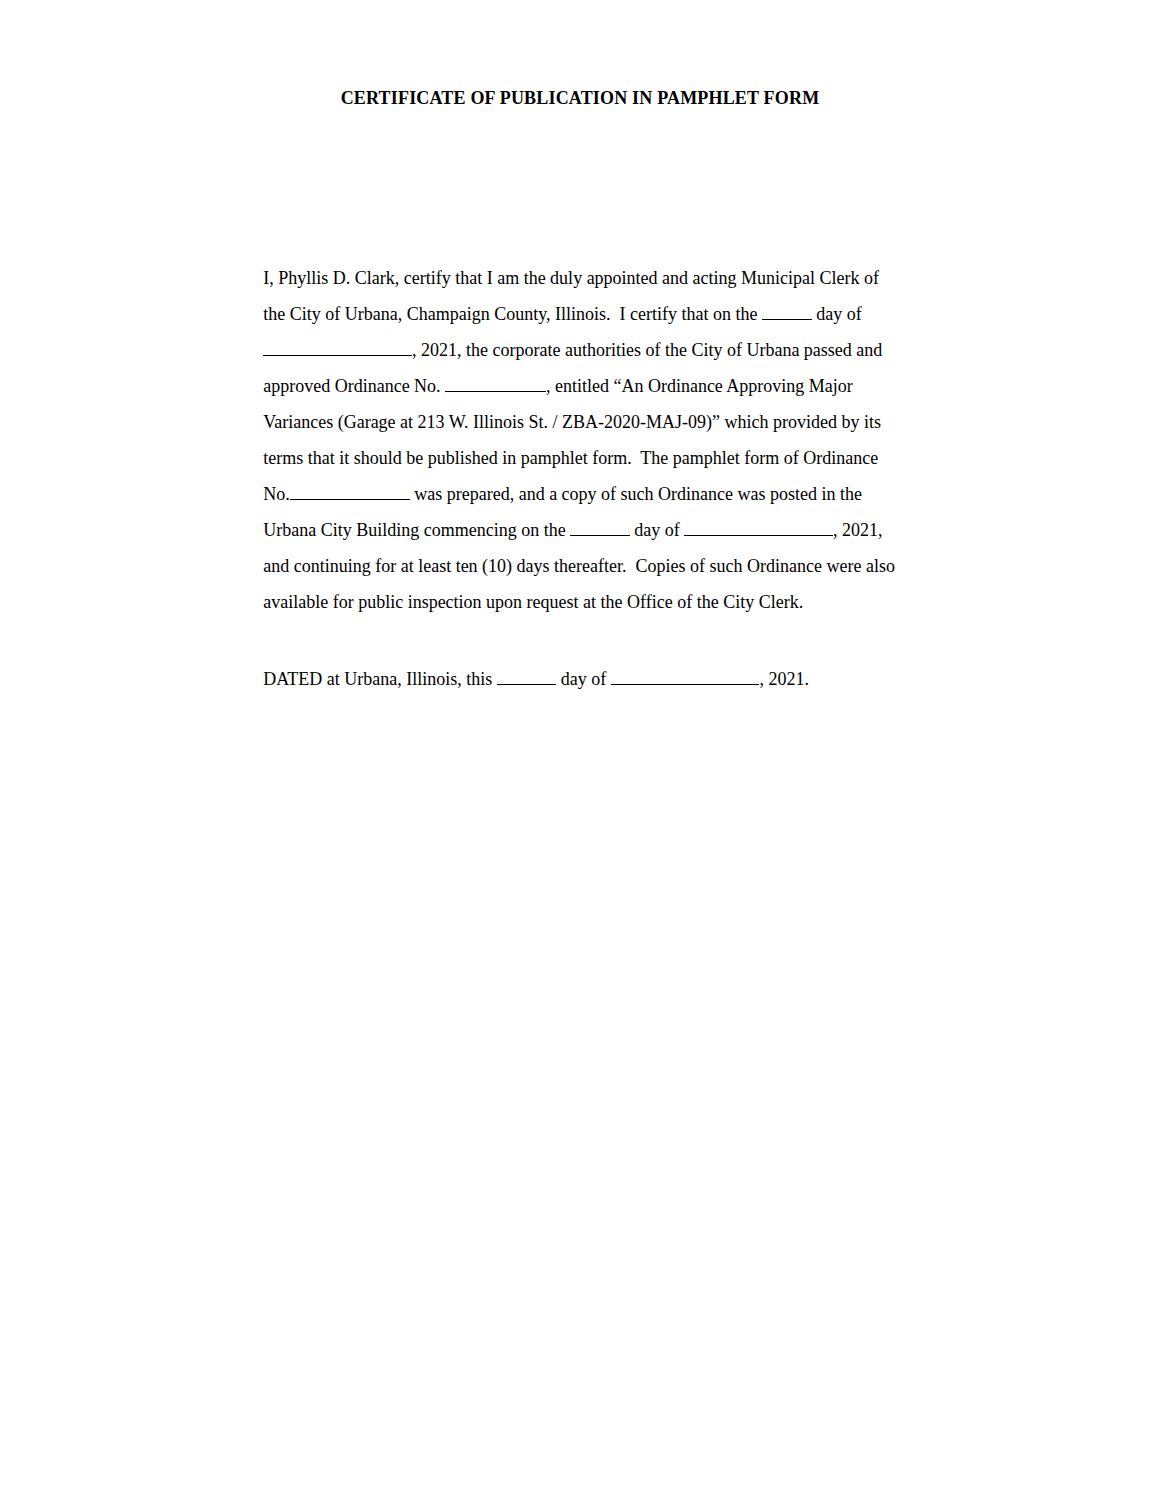CERTIFICATE OF PUBLICATION IN PAMPHLET FORM
I, Phyllis D. Clark, certify that I am the duly appointed and acting Municipal Clerk of the City of Urbana, Champaign County, Illinois. I certify that on the day of , 2021, the corporate authorities of the City of Urbana passed and approved Ordinance No. , entitled “An Ordinance Approving Major Variances (Garage at 213 W. Illinois St. / ZBA-2020-MAJ-09)” which provided by its terms that it should be published in pamphlet form. The pamphlet form of Ordinance No. was prepared, and a copy of such Ordinance was posted in the Urbana City Building commencing on the day of , 2021, and continuing for at least ten (10) days thereafter. Copies of such Ordinance were also available for public inspection upon request at the Office of the City Clerk.
DATED at Urbana, Illinois, this day of , 2021.